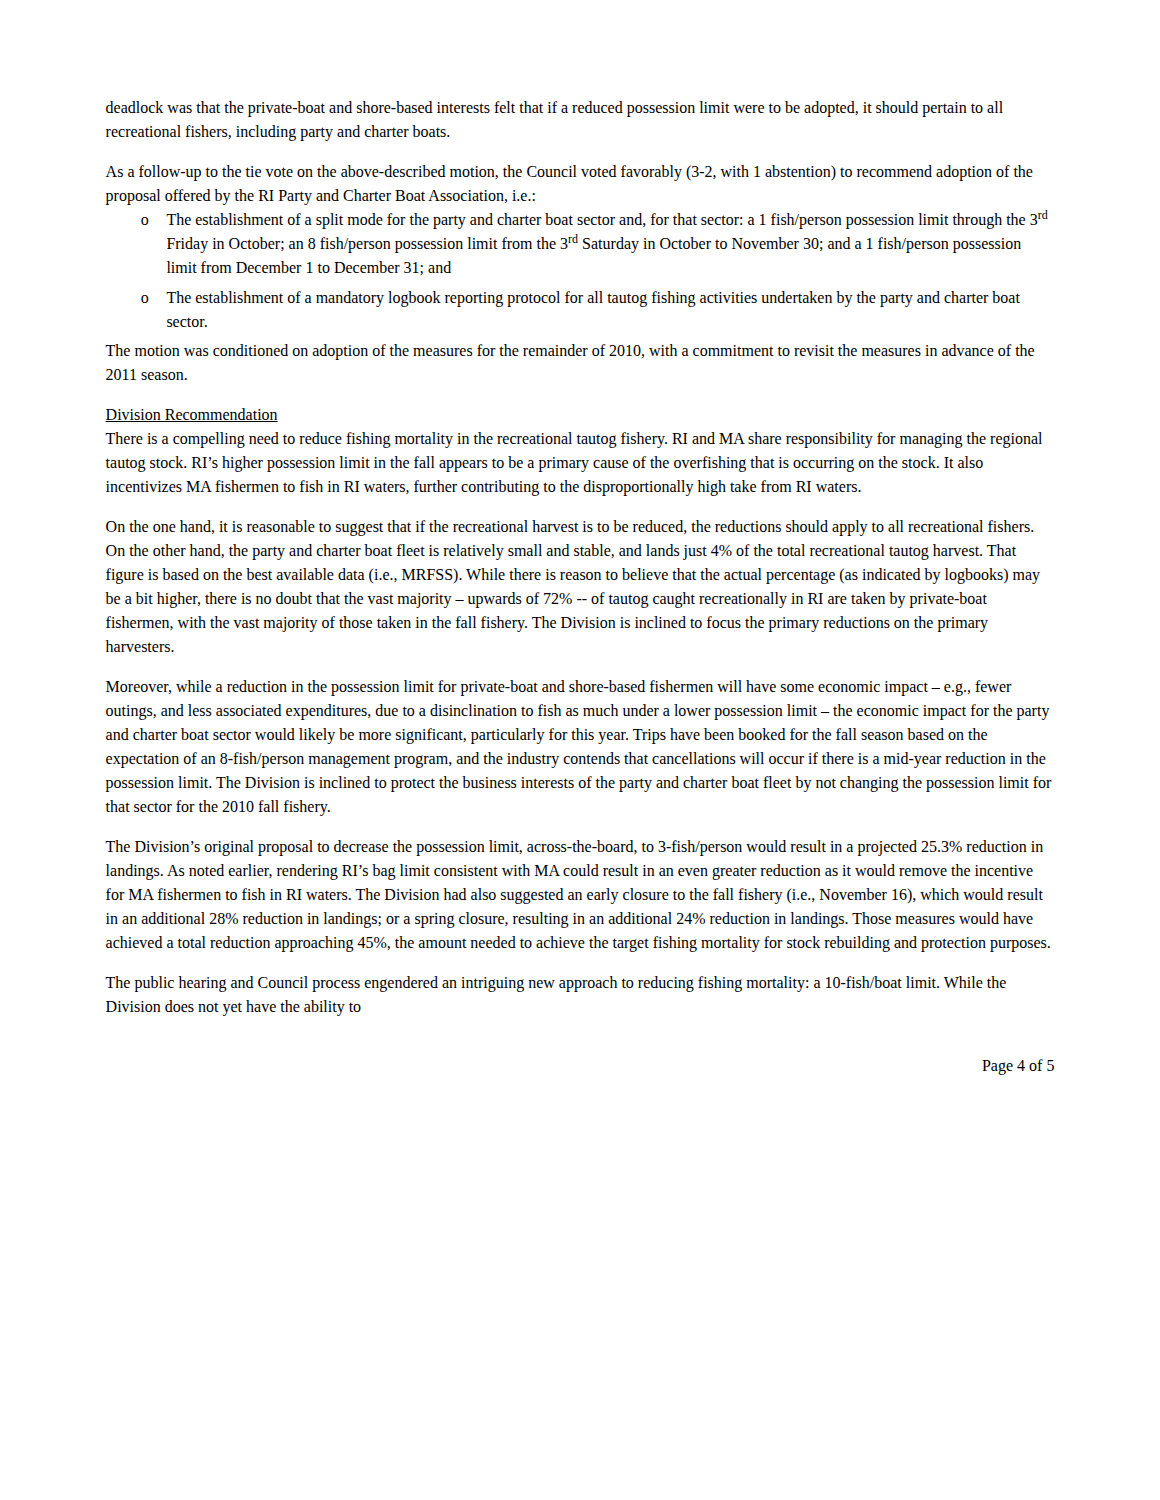deadlock was that the private-boat and shore-based interests felt that if a reduced possession limit were to be adopted, it should pertain to all recreational fishers, including party and charter boats.
As a follow-up to the tie vote on the above-described motion, the Council voted favorably (3-2, with 1 abstention) to recommend adoption of the proposal offered by the RI Party and Charter Boat Association, i.e.:
The establishment of a split mode for the party and charter boat sector and, for that sector: a 1 fish/person possession limit through the 3rd Friday in October; an 8 fish/person possession limit from the 3rd Saturday in October to November 30; and a 1 fish/person possession limit from December 1 to December 31; and
The establishment of a mandatory logbook reporting protocol for all tautog fishing activities undertaken by the party and charter boat sector.
The motion was conditioned on adoption of the measures for the remainder of 2010, with a commitment to revisit the measures in advance of the 2011 season.
Division Recommendation
There is a compelling need to reduce fishing mortality in the recreational tautog fishery. RI and MA share responsibility for managing the regional tautog stock. RI’s higher possession limit in the fall appears to be a primary cause of the overfishing that is occurring on the stock. It also incentivizes MA fishermen to fish in RI waters, further contributing to the disproportionally high take from RI waters.
On the one hand, it is reasonable to suggest that if the recreational harvest is to be reduced, the reductions should apply to all recreational fishers. On the other hand, the party and charter boat fleet is relatively small and stable, and lands just 4% of the total recreational tautog harvest. That figure is based on the best available data (i.e., MRFSS). While there is reason to believe that the actual percentage (as indicated by logbooks) may be a bit higher, there is no doubt that the vast majority – upwards of 72% -- of tautog caught recreationally in RI are taken by private-boat fishermen, with the vast majority of those taken in the fall fishery. The Division is inclined to focus the primary reductions on the primary harvesters.
Moreover, while a reduction in the possession limit for private-boat and shore-based fishermen will have some economic impact – e.g., fewer outings, and less associated expenditures, due to a disinclination to fish as much under a lower possession limit – the economic impact for the party and charter boat sector would likely be more significant, particularly for this year. Trips have been booked for the fall season based on the expectation of an 8-fish/person management program, and the industry contends that cancellations will occur if there is a mid-year reduction in the possession limit. The Division is inclined to protect the business interests of the party and charter boat fleet by not changing the possession limit for that sector for the 2010 fall fishery.
The Division’s original proposal to decrease the possession limit, across-the-board, to 3-fish/person would result in a projected 25.3% reduction in landings. As noted earlier, rendering RI’s bag limit consistent with MA could result in an even greater reduction as it would remove the incentive for MA fishermen to fish in RI waters. The Division had also suggested an early closure to the fall fishery (i.e., November 16), which would result in an additional 28% reduction in landings; or a spring closure, resulting in an additional 24% reduction in landings. Those measures would have achieved a total reduction approaching 45%, the amount needed to achieve the target fishing mortality for stock rebuilding and protection purposes.
The public hearing and Council process engendered an intriguing new approach to reducing fishing mortality: a 10-fish/boat limit. While the Division does not yet have the ability to
Page 4 of 5